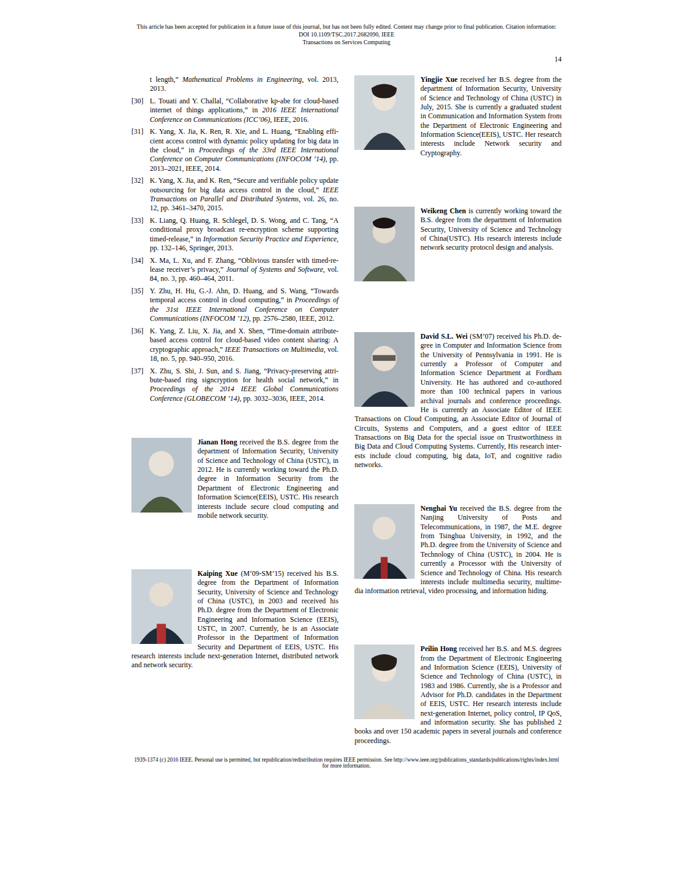This article has been accepted for publication in a future issue of this journal, but has not been fully edited. Content may change prior to final publication. Citation information: DOI 10.1109/TSC.2017.2682090, IEEE
Transactions on Services Computing
14
t length,” Mathematical Problems in Engineering, vol. 2013, 2013.
[30] L. Touati and Y. Challal, “Collaborative kp-abe for cloud-based internet of things applications,” in 2016 IEEE International Conference on Communications (ICC’06), IEEE, 2016.
[31] K. Yang, X. Jia, K. Ren, R. Xie, and L. Huang, “Enabling efficient access control with dynamic policy updating for big data in the cloud,” in Proceedings of the 33rd IEEE International Conference on Computer Communications (INFOCOM ’14), pp. 2013–2021, IEEE, 2014.
[32] K. Yang, X. Jia, and K. Ren, “Secure and verifiable policy update outsourcing for big data access control in the cloud,” IEEE Transactions on Parallel and Distributed Systems, vol. 26, no. 12, pp. 3461–3470, 2015.
[33] K. Liang, Q. Huang, R. Schlegel, D. S. Wong, and C. Tang, “A conditional proxy broadcast re-encryption scheme supporting timed-release,” in Information Security Practice and Experience, pp. 132–146, Springer, 2013.
[34] X. Ma, L. Xu, and F. Zhang, “Oblivious transfer with timed-release receiver’s privacy,” Journal of Systems and Software, vol. 84, no. 3, pp. 460–464, 2011.
[35] Y. Zhu, H. Hu, G.-J. Ahn, D. Huang, and S. Wang, “Towards temporal access control in cloud computing,” in Proceedings of the 31st IEEE International Conference on Computer Communications (INFOCOM ’12), pp. 2576–2580, IEEE, 2012.
[36] K. Yang, Z. Liu, X. Jia, and X. Shen, “Time-domain attribute-based access control for cloud-based video content sharing: A cryptographic approach,” IEEE Transactions on Multimedia, vol. 18, no. 5, pp. 940–950, 2016.
[37] X. Zhu, S. Shi, J. Sun, and S. Jiang, “Privacy-preserving attribute-based ring signcryption for health social network,” in Proceedings of the 2014 IEEE Global Communications Conference (GLOBECOM ’14), pp. 3032–3036, IEEE, 2014.
Jianan Hong received the B.S. degree from the department of Information Security, University of Science and Technology of China (USTC), in 2012. He is currently working toward the Ph.D. degree in Information Security from the Department of Electronic Engineering and Information Science(EEIS), USTC. His research interests include secure cloud computing and mobile network security.
Kaiping Xue (M’09-SM’15) received his B.S. degree from the Department of Information Security, University of Science and Technology of China (USTC), in 2003 and received his Ph.D. degree from the Department of Electronic Engineering and Information Science (EEIS), USTC, in 2007. Currently, he is an Associate Professor in the Department of Information Security and Department of EEIS, USTC. His research interests include next-generation Internet, distributed network and network security.
Yingjie Xue received her B.S. degree from the department of Information Security, University of Science and Technology of China (USTC) in July, 2015. She is currently a graduated student in Communication and Information System from the Department of Electronic Engineering and Information Science(EEIS), USTC. Her research interests include Network security and Cryptography.
Weikeng Chen is currently working toward the B.S. degree from the department of Information Security, University of Science and Technology of China(USTC). His research interests include network security protocol design and analysis.
David S.L. Wei (SM’07) received his Ph.D. degree in Computer and Information Science from the University of Pennsylvania in 1991. He is currently a Professor of Computer and Information Science Department at Fordham University. He has authored and co-authored more than 100 technical papers in various archival journals and conference proceedings. He is currently an Associate Editor of IEEE Transactions on Cloud Computing, an Associate Editor of Journal of Circuits, Systems and Computers, and a guest editor of IEEE Transactions on Big Data for the special issue on Trustworthiness in Big Data and Cloud Computing Systems. Currently, His research interests include cloud computing, big data, IoT, and cognitive radio networks.
Nenghai Yu received the B.S. degree from the Nanjing University of Posts and Telecommunications, in 1987, the M.E. degree from Tsinghua University, in 1992, and the Ph.D. degree from the University of Science and Technology of China (USTC), in 2004. He is currently a Processor with the University of Science and Technology of China. His research interests include multimedia security, multimedia information retrieval, video processing, and information hiding.
Peilin Hong received her B.S. and M.S. degrees from the Department of Electronic Engineering and Information Science (EEIS), University of Science and Technology of China (USTC), in 1983 and 1986. Currently, she is a Professor and Advisor for Ph.D. candidates in the Department of EEIS, USTC. Her research interests include next-generation Internet, policy control, IP QoS, and information security. She has published 2 books and over 150 academic papers in several journals and conference proceedings.
1939-1374 (c) 2016 IEEE. Personal use is permitted, but republication/redistribution requires IEEE permission. See http://www.ieee.org/publications_standards/publications/rights/index.html for more information.